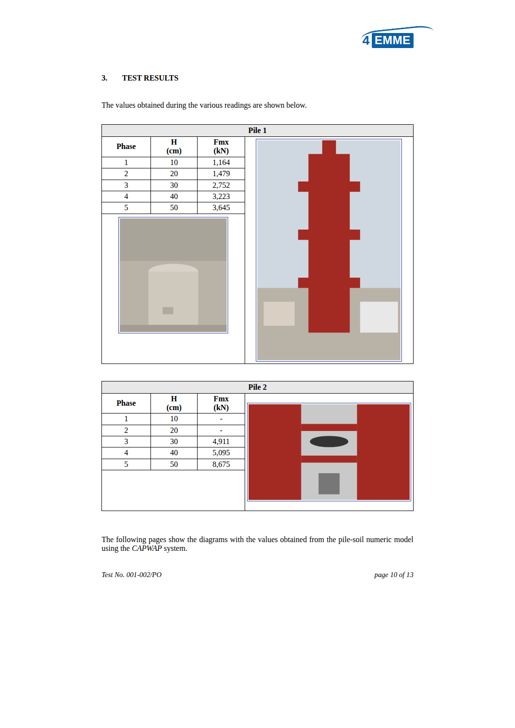4 EMME
3. Test Results
The values obtained during the various readings are shown below.
Pile 1
| Phase | H (cm) | Fmx (kN) |
| --- | --- | --- |
| 1 | 10 | 1,164 |
| 2 | 20 | 1,479 |
| 3 | 30 | 2,752 |
| 4 | 40 | 3,223 |
| 5 | 50 | 3,645 |
Pile 2
| Phase | H (cm) | Fmx (kN) |
| --- | --- | --- |
| 1 | 10 | - |
| 2 | 20 | - |
| 3 | 30 | 4,911 |
| 4 | 40 | 5,095 |
| 5 | 50 | 8,675 |
The following pages show the diagrams with the values obtained from the pile-soil numeric model using the CAPWAP system.
Test No. 001-002/PO page 10 of 13